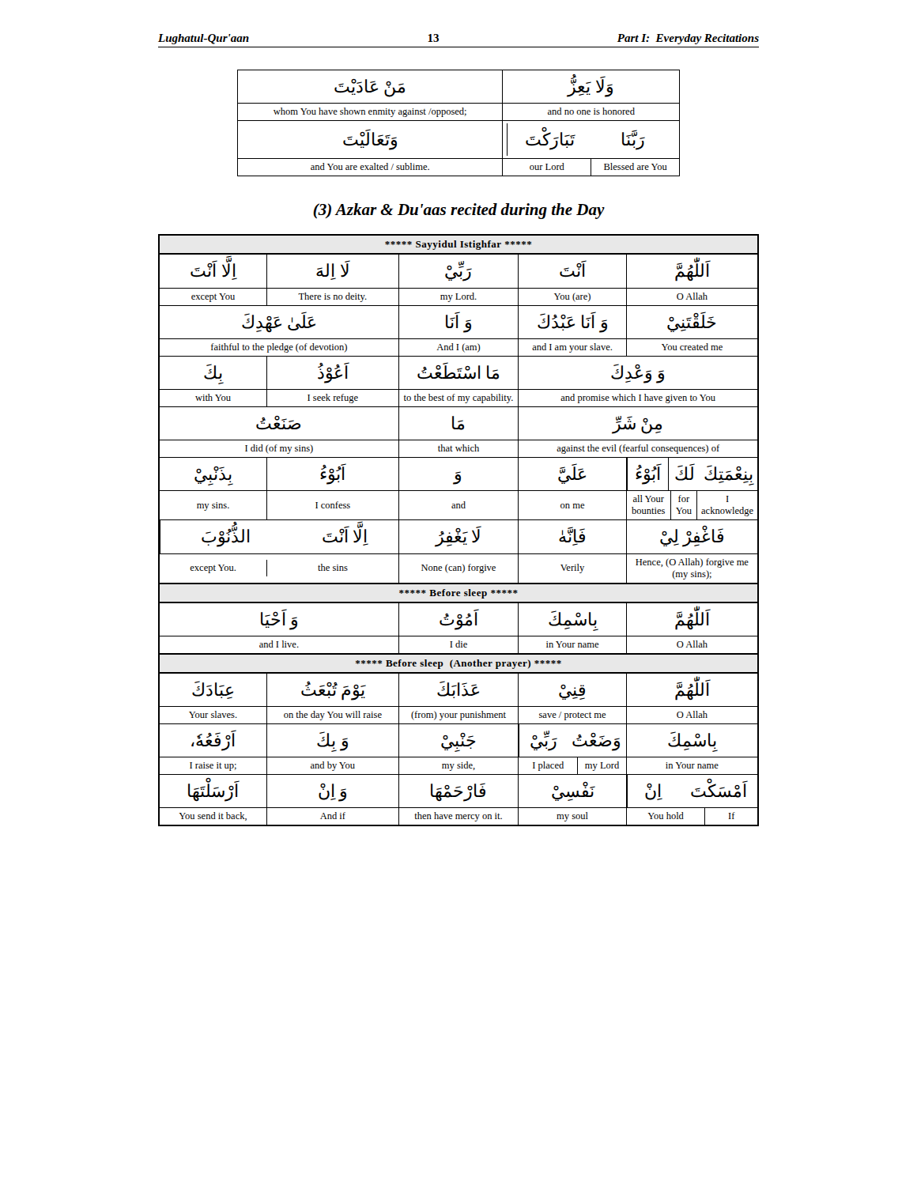Lughatul-Qur'aan 13 Part I: Everyday Recitations
| مَنْ عَادَيْتَ | وَلَا يَعِزُّ |
| whom You have shown enmity against /opposed; | and no one is honored |
| وَتَعَالَيْتَ | / رَبَّنَا / تَبَارَكْتَ / |
| and You are exalted / sublime. | / our Lord / Blessed are You / |
(3) Azkar & Du'aas recited during the Day
| ***** Sayyidul Istighfar ***** |
| اِلَّا اَنْتَ | لَا اِلهَ | رَبِّيْ | اَنْتَ | اَللّٰهُمَّ |
| except You | There is no deity. | my Lord. | You (are) | O Allah |
| عَلَىٰ عَهْدِكَ | وَ اَنَا | وَ اَنَا عَبْدُكَ | خَلَقْتَنِيْ |
| faithful to the pledge (of devotion) | And I (am) | and I am your slave. | You created me |
| بِكَ | اَعُوْذُ | مَا اسْتَطَعْتُ | وَ وَعْدِكَ |
| with You | I seek refuge | to the best of my capability. | and promise which I have given to You |
| صَنَعْتُ | مَا | مِنْ شَرِّ |
| I did (of my sins) | that which | against the evil (fearful consequences) of |
| بِذَنْبِيْ | اَبُوْءُ | وَ | عَلَيَّ | / بِنِعْمَتِكَ / لَكَ / اَبُوْءُ / |
| my sins. | I confess | and | on me | / all Your bounties / for You / I acknowledge / |
| / اِلَّا اَنْتَ / الذُّنُوْبَ / | لَا يَغْفِرُ | فَاِنَّهٰ | فَاغْفِرْ لِيْ |
| / except You. / the sins / | None (can) forgive | Verily | Hence, (O Allah) forgive me (my sins); |
| ***** Before sleep ***** |
| وَ اَحْيَا | اَمُوْتُ | بِاسْمِكَ | اَللّٰهُمَّ |
| and I live. | I die | in Your name | O Allah |
| ***** Before sleep (Another prayer) ***** |
| عِبَادَكَ | يَوْمَ تُبْعَثُ | عَذَابَكَ | قِنِيْ | اَللّٰهُمَّ |
| Your slaves. | on the day You will raise | (from) your punishment | save / protect me | O Allah |
| اَرْفَعُهٗ، | وَ بِكَ | جَنْبِيْ | / وَضَعْتُ / رَبِّيْ / | بِاسْمِكَ |
| I raise it up; | and by You | my side, | / I placed / my Lord / | in Your name |
| اَرْسَلْتَهَا | وَ اِنْ | فَارْحَمْهَا | نَفْسِيْ | / اَمْسَكْتَ / اِنْ / |
| You send it back, | And if | then have mercy on it. | my soul | / You hold / If / |